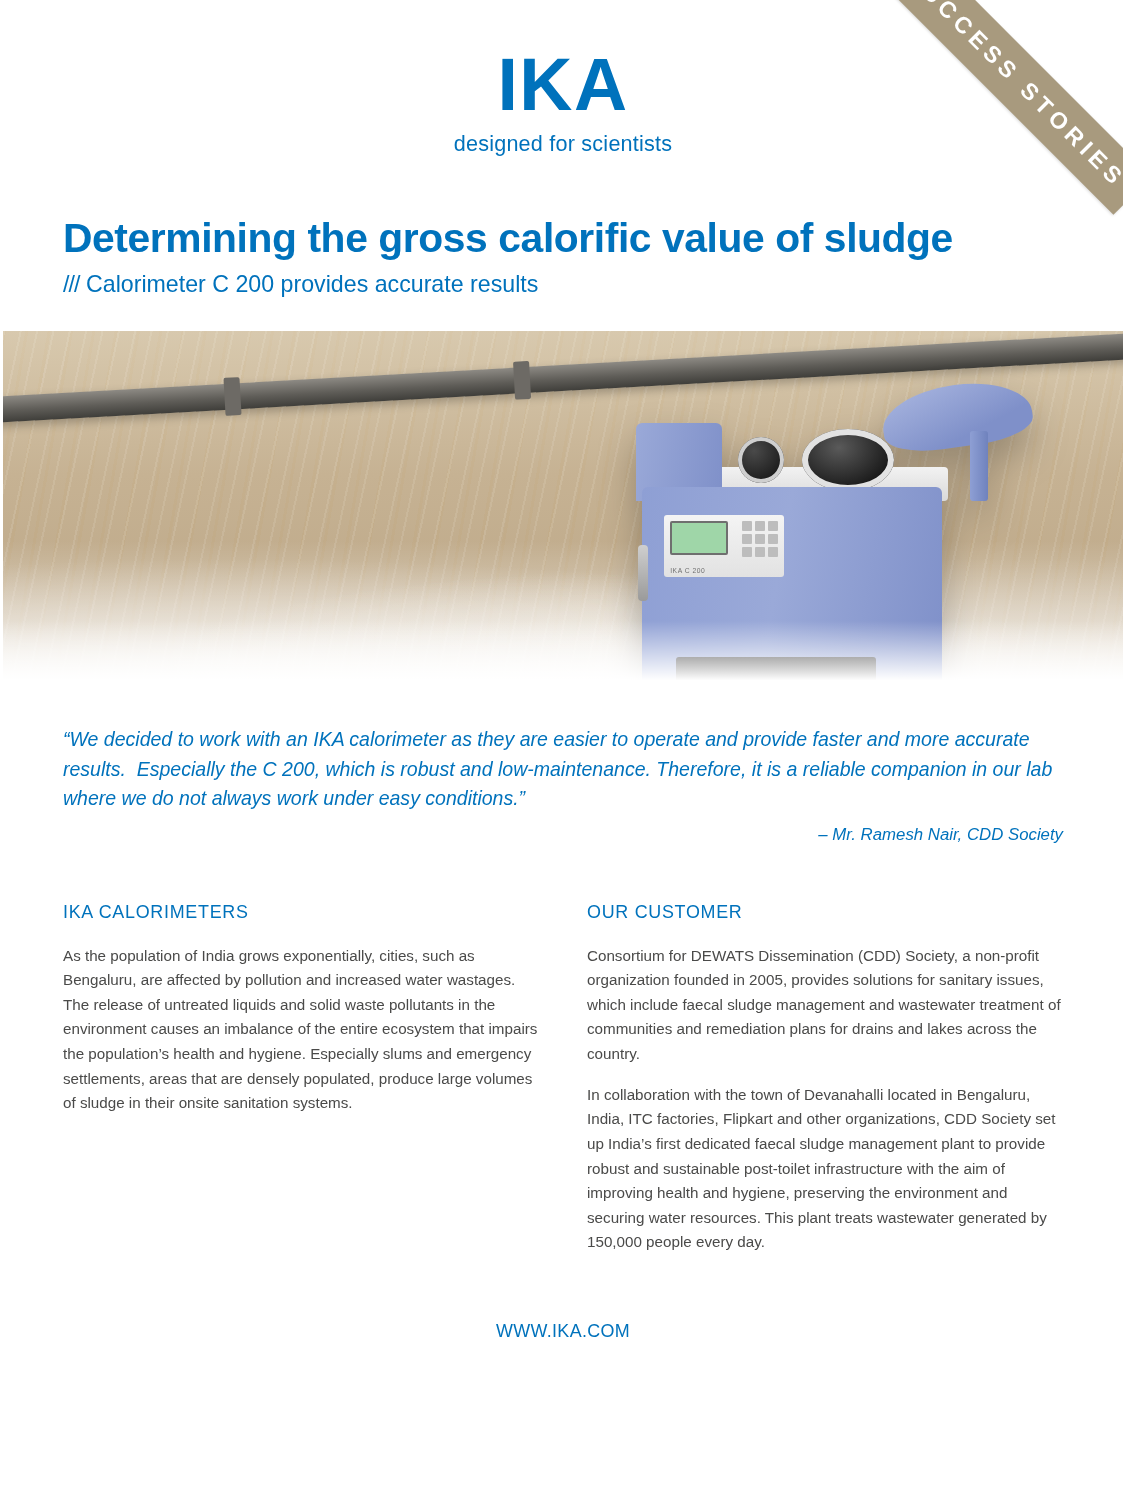Success Stories
IKA
designed for scientists
Determining the gross calorific value of sludge
/// Calorimeter C 200 provides accurate results
IKA C 200
“We decided to work with an IKA calorimeter as they are easier to operate and provide faster and more accurate results. Especially the C 200, which is robust and low-maintenance. Therefore, it is a reliable companion in our lab where we do not always work under easy conditions.”
– Mr. Ramesh Nair, CDD Society
IKA Calorimeters
As the population of India grows exponentially, cities, such as Bengaluru, are affected by pollution and increased water wastages. The release of untreated liquids and solid waste pollutants in the environment causes an imbalance of the entire ecosystem that impairs the population’s health and hygiene. Especially slums and emergency settlements, areas that are densely populated, produce large volumes of sludge in their onsite sanitation systems.
Our Customer
Consortium for DEWATS Dissemination (CDD) Society, a non-profit organization founded in 2005, provides solutions for sanitary issues, which include faecal sludge management and wastewater treatment of communities and remediation plans for drains and lakes across the country.
In collaboration with the town of Devanahalli located in Bengaluru, India, ITC factories, Flipkart and other organizations, CDD Society set up India’s first dedicated faecal sludge management plant to provide robust and sustainable post-toilet infrastructure with the aim of improving health and hygiene, preserving the environment and securing water resources. This plant treats wastewater generated by 150,000 people every day.
WWW.IKA.COM